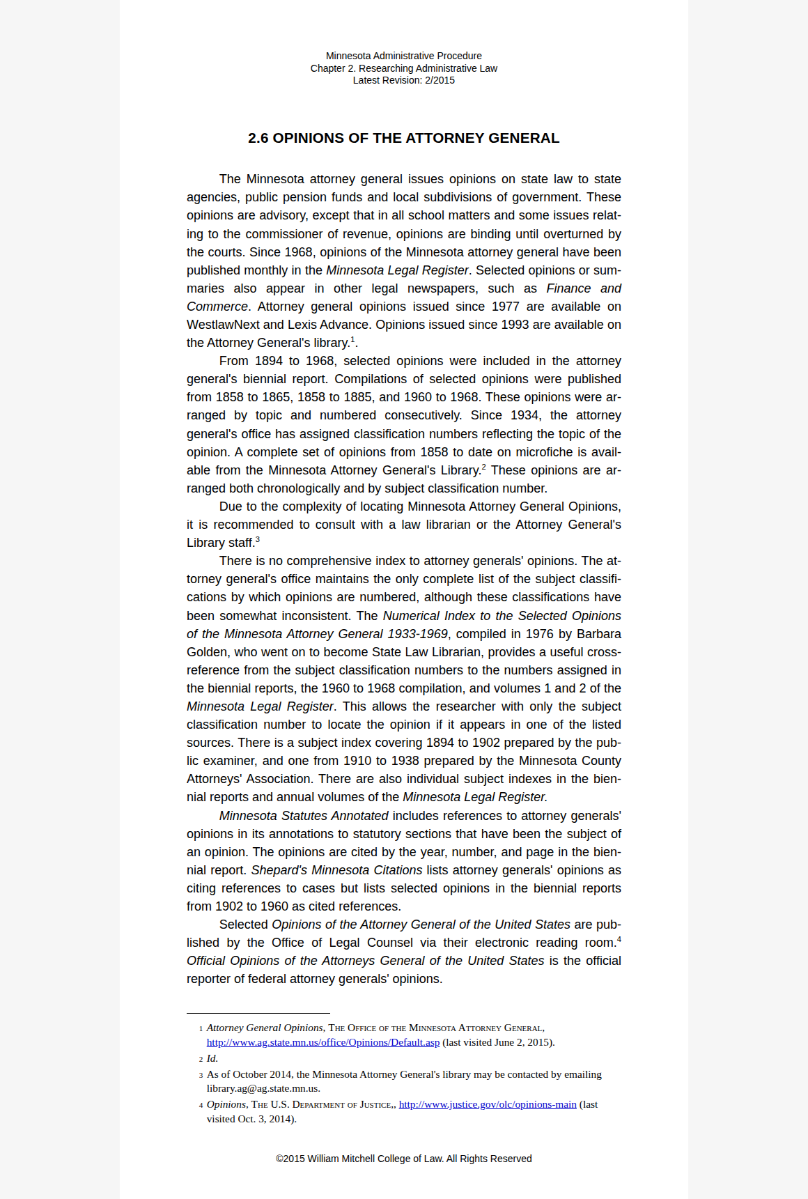Minnesota Administrative Procedure
Chapter 2. Researching Administrative Law
Latest Revision: 2/2015
2.6 OPINIONS OF THE ATTORNEY GENERAL
The Minnesota attorney general issues opinions on state law to state agencies, public pension funds and local subdivisions of government. These opinions are advisory, except that in all school matters and some issues relating to the commissioner of revenue, opinions are binding until overturned by the courts. Since 1968, opinions of the Minnesota attorney general have been published monthly in the Minnesota Legal Register. Selected opinions or summaries also appear in other legal newspapers, such as Finance and Commerce. Attorney general opinions issued since 1977 are available on WestlawNext and Lexis Advance. Opinions issued since 1993 are available on the Attorney General's library.1.
From 1894 to 1968, selected opinions were included in the attorney general's biennial report. Compilations of selected opinions were published from 1858 to 1865, 1858 to 1885, and 1960 to 1968. These opinions were arranged by topic and numbered consecutively. Since 1934, the attorney general's office has assigned classification numbers reflecting the topic of the opinion. A complete set of opinions from 1858 to date on microfiche is available from the Minnesota Attorney General's Library.2 These opinions are arranged both chronologically and by subject classification number.
Due to the complexity of locating Minnesota Attorney General Opinions, it is recommended to consult with a law librarian or the Attorney General's Library staff.3
There is no comprehensive index to attorney generals' opinions. The attorney general's office maintains the only complete list of the subject classifications by which opinions are numbered, although these classifications have been somewhat inconsistent. The Numerical Index to the Selected Opinions of the Minnesota Attorney General 1933-1969, compiled in 1976 by Barbara Golden, who went on to become State Law Librarian, provides a useful cross-reference from the subject classification numbers to the numbers assigned in the biennial reports, the 1960 to 1968 compilation, and volumes 1 and 2 of the Minnesota Legal Register. This allows the researcher with only the subject classification number to locate the opinion if it appears in one of the listed sources. There is a subject index covering 1894 to 1902 prepared by the public examiner, and one from 1910 to 1938 prepared by the Minnesota County Attorneys' Association. There are also individual subject indexes in the biennial reports and annual volumes of the Minnesota Legal Register.
Minnesota Statutes Annotated includes references to attorney generals' opinions in its annotations to statutory sections that have been the subject of an opinion. The opinions are cited by the year, number, and page in the biennial report. Shepard's Minnesota Citations lists attorney generals' opinions as citing references to cases but lists selected opinions in the biennial reports from 1902 to 1960 as cited references.
Selected Opinions of the Attorney General of the United States are published by the Office of Legal Counsel via their electronic reading room.4 Official Opinions of the Attorneys General of the United States is the official reporter of federal attorney generals' opinions.
1 Attorney General Opinions, The Office of the Minnesota Attorney General, http://www.ag.state.mn.us/office/Opinions/Default.asp (last visited June 2, 2015).
2 Id.
3 As of October 2014, the Minnesota Attorney General's library may be contacted by emailing library.ag@ag.state.mn.us.
4 Opinions, The U.S. Department of Justice,, http://www.justice.gov/olc/opinions-main (last visited Oct. 3, 2014).
©2015 William Mitchell College of Law. All Rights Reserved